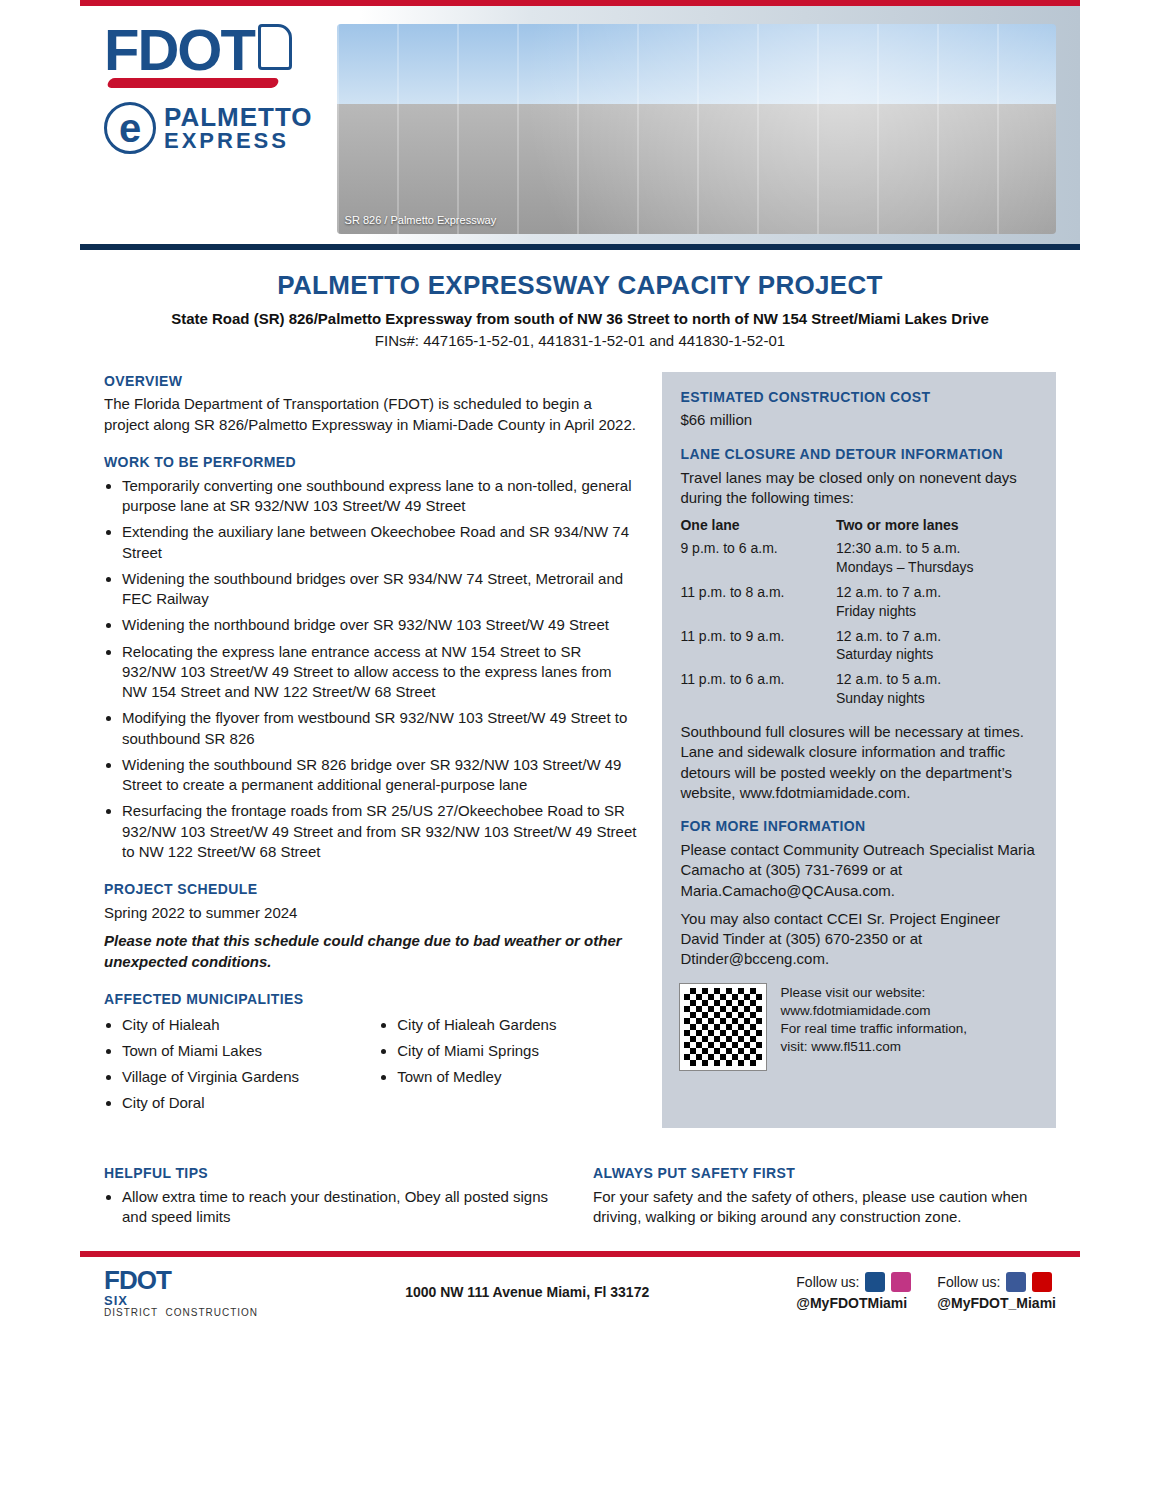FDOT
e
PALMETTO EXPRESS
SR 826 / Palmetto Expressway
PALMETTO EXPRESSWAY CAPACITY PROJECT
State Road (SR) 826/Palmetto Expressway from south of NW 36 Street to north of NW 154 Street/Miami Lakes Drive
FINs#: 447165-1-52-01, 441831-1-52-01 and 441830-1-52-01
OVERVIEW
The Florida Department of Transportation (FDOT) is scheduled to begin a project along SR 826/Palmetto Expressway in Miami-Dade County in April 2022.
WORK TO BE PERFORMED
Temporarily converting one southbound express lane to a non-tolled, general purpose lane at SR 932/NW 103 Street/W 49 Street
Extending the auxiliary lane between Okeechobee Road and SR 934/NW 74 Street
Widening the southbound bridges over SR 934/NW 74 Street, Metrorail and FEC Railway
Widening the northbound bridge over SR 932/NW 103 Street/W 49 Street
Relocating the express lane entrance access at NW 154 Street to SR 932/NW 103 Street/W 49 Street to allow access to the express lanes from NW 154 Street and NW 122 Street/W 68 Street
Modifying the flyover from westbound SR 932/NW 103 Street/W 49 Street to southbound SR 826
Widening the southbound SR 826 bridge over SR 932/NW 103 Street/W 49 Street to create a permanent additional general-purpose lane
Resurfacing the frontage roads from SR 25/US 27/Okeechobee Road to SR 932/NW 103 Street/W 49 Street and from SR 932/NW 103 Street/W 49 Street to NW 122 Street/W 68 Street
PROJECT SCHEDULE
Spring 2022 to summer 2024
Please note that this schedule could change due to bad weather or other unexpected conditions.
AFFECTED MUNICIPALITIES
City of Hialeah
Town of Miami Lakes
Village of Virginia Gardens
City of Doral
City of Hialeah Gardens
City of Miami Springs
Town of Medley
ESTIMATED CONSTRUCTION COST
$66 million
LANE CLOSURE AND DETOUR INFORMATION
Travel lanes may be closed only on nonevent days during the following times:
| One lane | Two or more lanes |
| --- | --- |
| 9 p.m. to 6 a.m. | 12:30 a.m. to 5 a.m. Mondays – Thursdays |
| 11 p.m. to 8 a.m. | 12 a.m. to 7 a.m. Friday nights |
| 11 p.m. to 9 a.m. | 12 a.m. to 7 a.m. Saturday nights |
| 11 p.m. to 6 a.m. | 12 a.m. to 5 a.m. Sunday nights |
Southbound full closures will be necessary at times. Lane and sidewalk closure information and traffic detours will be posted weekly on the department’s website, www.fdotmiamidade.com.
FOR MORE INFORMATION
Please contact Community Outreach Specialist Maria Camacho at (305) 731-7699 or at Maria.Camacho@QCAusa.com.
You may also contact CCEI Sr. Project Engineer David Tinder at (305) 670-2350 or at Dtinder@bcceng.com.
Please visit our website:
www.fdotmiamidade.com
For real time traffic information,
visit: www.fl511.com
HELPFUL TIPS
Allow extra time to reach your destination, Obey all posted signs and speed limits
ALWAYS PUT SAFETY FIRST
For your safety and the safety of others, please use caution when driving, walking or biking around any construction zone.
FDOT
SIX
DISTRICT CONSTRUCTION
1000 NW 111 Avenue Miami, Fl 33172
Follow us:
@MyFDOTMiami
Follow us:
@MyFDOT_Miami